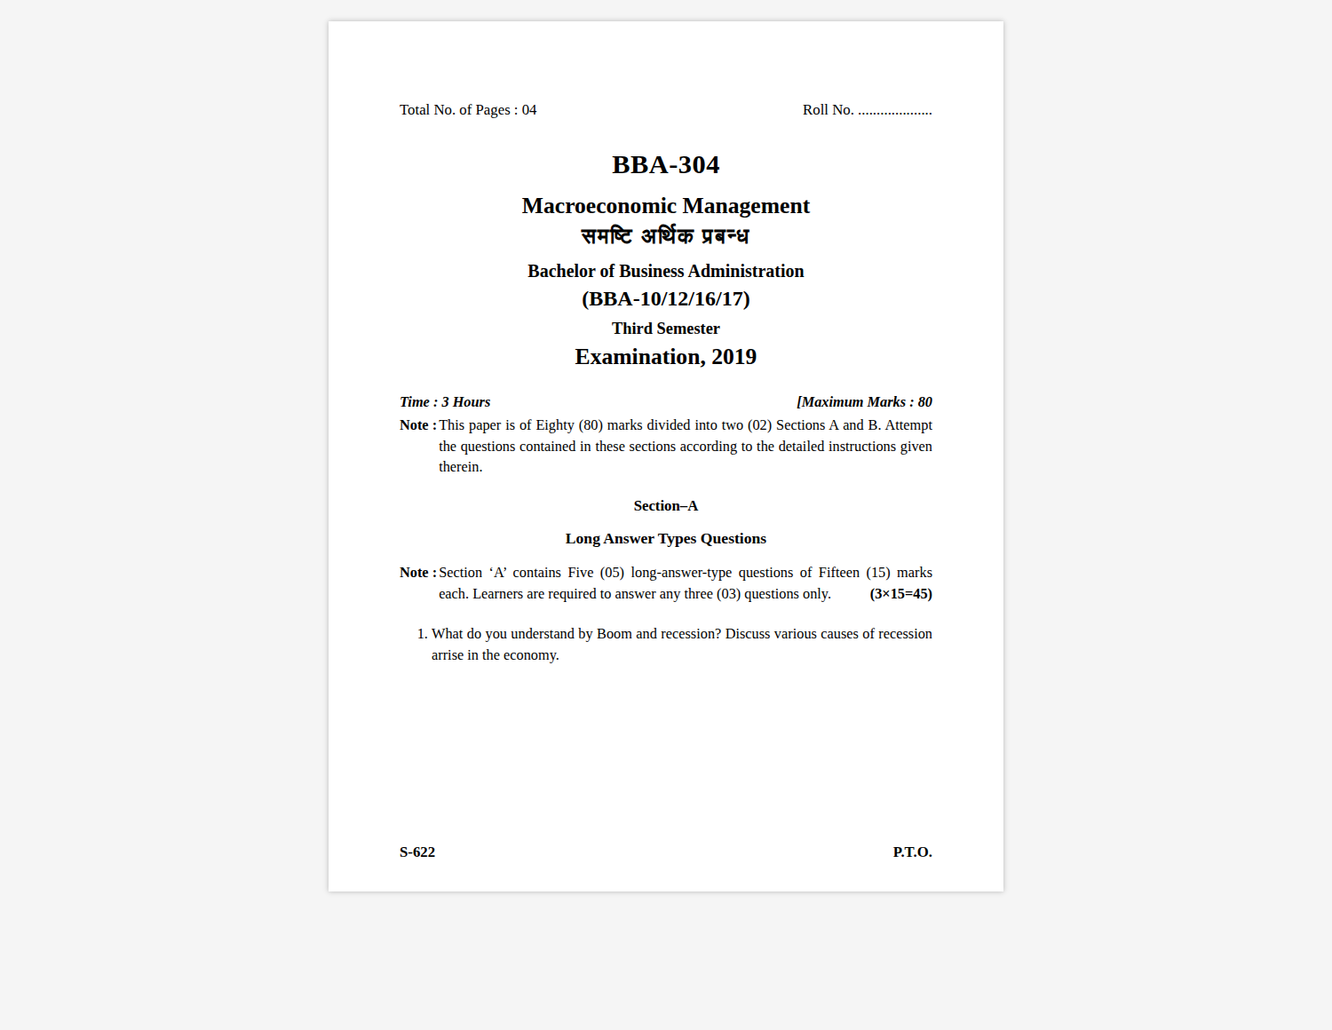Total No. of Pages : 04 Roll No. ....................
BBA-304
Macroeconomic Management
समष्टि अर्थिक प्रबन्ध
Bachelor of Business Administration
(BBA-10/12/16/17)
Third Semester
Examination, 2019
Time : 3 Hours [Maximum Marks : 80
Note : This paper is of Eighty (80) marks divided into two (02) Sections A and B. Attempt the questions contained in these sections according to the detailed instructions given therein.
Section–A
Long Answer Types Questions
Note : Section ‘A’ contains Five (05) long-answer-type questions of Fifteen (15) marks each. Learners are required to answer any three (03) questions only. (3×15=45)
What do you understand by Boom and recession? Discuss various causes of recession arrise in the economy.
S-622 P.T.O.